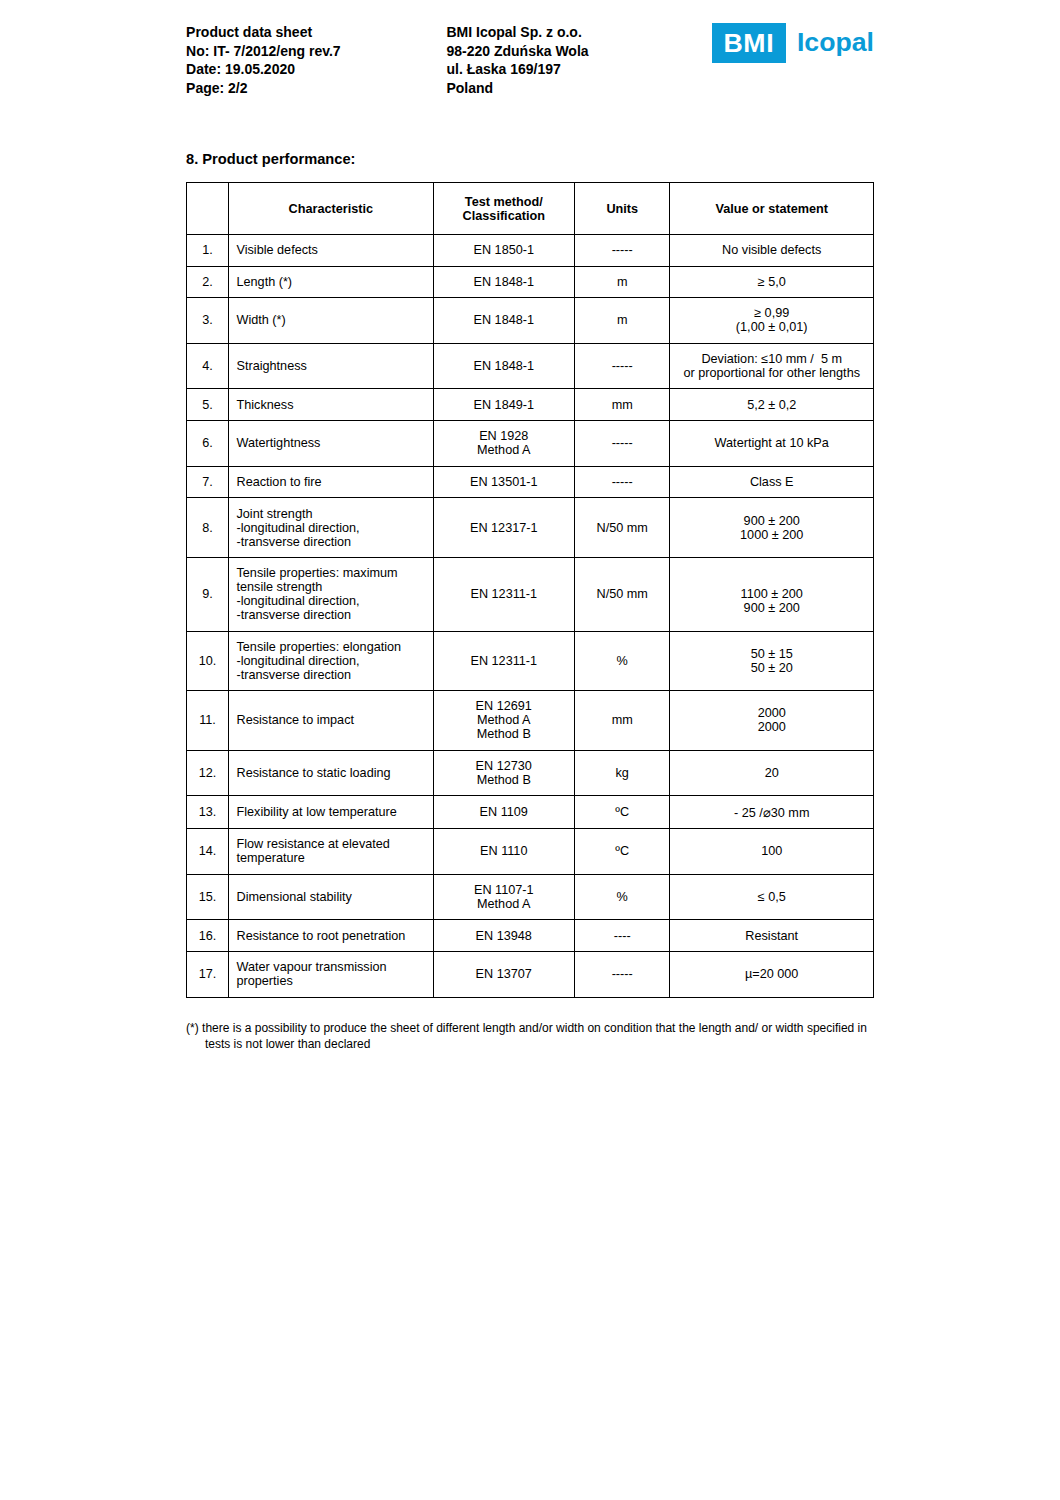Product data sheet
No: IT- 7/2012/eng rev.7
Date: 19.05.2020
Page: 2/2
BMI Icopal Sp. z o.o.
98-220 Zduńska Wola
ul. Łaska 169/197
Poland
BMI Icopal
8. Product performance:
| | Characteristic | Test method/ Classification | Units | Value or statement |
| --- | --- | --- | --- | --- |
| 1. | Visible defects | EN 1850-1 | ----- | No visible defects |
| 2. | Length (*) | EN 1848-1 | m | ≥ 5,0 |
| 3. | Width (*) | EN 1848-1 | m | ≥ 0,99 (1,00 ± 0,01) |
| 4. | Straightness | EN 1848-1 | ----- | Deviation: ≤10 mm / 5 m or proportional for other lengths |
| 5. | Thickness | EN 1849-1 | mm | 5,2 ± 0,2 |
| 6. | Watertightness | EN 1928 Method A | ----- | Watertight at 10 kPa |
| 7. | Reaction to fire | EN 13501-1 | ----- | Class E |
| 8. | Joint strength -longitudinal direction, -transverse direction | EN 12317-1 | N/50 mm | 900 ± 200 1000 ± 200 |
| 9. | Tensile properties: maximum tensile strength -longitudinal direction, -transverse direction | EN 12311-1 | N/50 mm | 1100 ± 200 900 ± 200 |
| 10. | Tensile properties: elongation -longitudinal direction, -transverse direction | EN 12311-1 | % | 50 ± 15 50 ± 20 |
| 11. | Resistance to impact | EN 12691 Method A Method B | mm | 2000 2000 |
| 12. | Resistance to static loading | EN 12730 Method B | kg | 20 |
| 13. | Flexibility at low temperature | EN 1109 | ºC | - 25 /⌀30 mm |
| 14. | Flow resistance at elevated temperature | EN 1110 | ºC | 100 |
| 15. | Dimensional stability | EN 1107-1 Method A | % | ≤ 0,5 |
| 16. | Resistance to root penetration | EN 13948 | ---- | Resistant |
| 17. | Water vapour transmission properties | EN 13707 | ----- | µ=20 000 |
(*) there is a possibility to produce the sheet of different length and/or width on condition that the length and/ or width specified in tests is not lower than declared